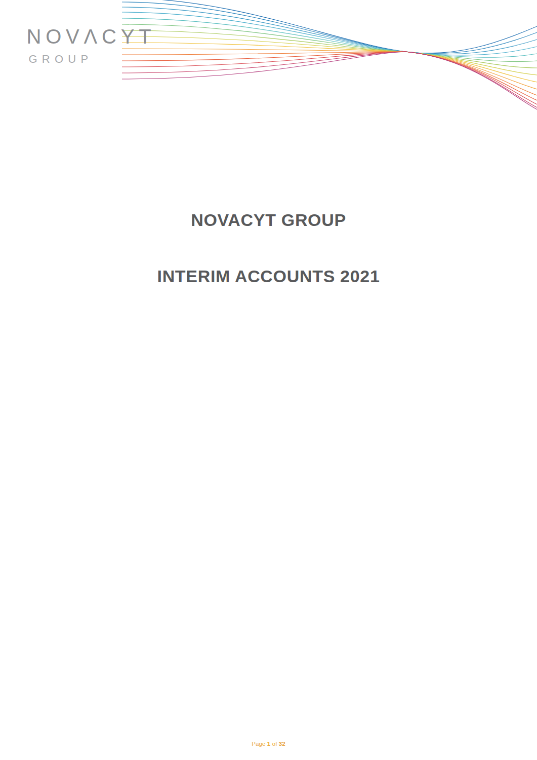NOVΛCYT
GROUP
NOVACYT GROUP
INTERIM ACCOUNTS 2021
Page 1 of 32